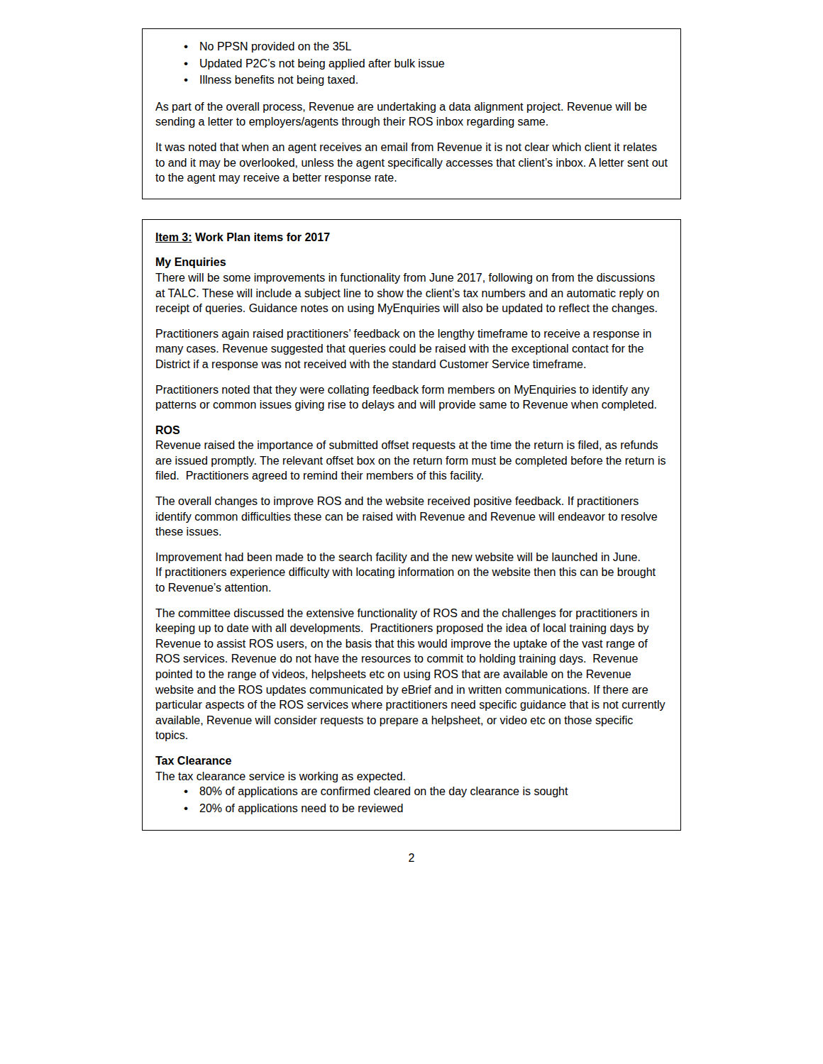No PPSN provided on the 35L
Updated P2C’s not being applied after bulk issue
Illness benefits not being taxed.
As part of the overall process, Revenue are undertaking a data alignment project. Revenue will be sending a letter to employers/agents through their ROS inbox regarding same.
It was noted that when an agent receives an email from Revenue it is not clear which client it relates to and it may be overlooked, unless the agent specifically accesses that client’s inbox. A letter sent out to the agent may receive a better response rate.
Item 3: Work Plan items for 2017
My Enquiries
There will be some improvements in functionality from June 2017, following on from the discussions at TALC. These will include a subject line to show the client’s tax numbers and an automatic reply on receipt of queries. Guidance notes on using MyEnquiries will also be updated to reflect the changes.
Practitioners again raised practitioners’ feedback on the lengthy timeframe to receive a response in many cases. Revenue suggested that queries could be raised with the exceptional contact for the District if a response was not received with the standard Customer Service timeframe.
Practitioners noted that they were collating feedback form members on MyEnquiries to identify any patterns or common issues giving rise to delays and will provide same to Revenue when completed.
ROS
Revenue raised the importance of submitted offset requests at the time the return is filed, as refunds are issued promptly. The relevant offset box on the return form must be completed before the return is filed. Practitioners agreed to remind their members of this facility.
The overall changes to improve ROS and the website received positive feedback. If practitioners identify common difficulties these can be raised with Revenue and Revenue will endeavor to resolve these issues.
Improvement had been made to the search facility and the new website will be launched in June.
If practitioners experience difficulty with locating information on the website then this can be brought to Revenue’s attention.
The committee discussed the extensive functionality of ROS and the challenges for practitioners in keeping up to date with all developments. Practitioners proposed the idea of local training days by Revenue to assist ROS users, on the basis that this would improve the uptake of the vast range of ROS services. Revenue do not have the resources to commit to holding training days. Revenue pointed to the range of videos, helpsheets etc on using ROS that are available on the Revenue website and the ROS updates communicated by eBrief and in written communications. If there are particular aspects of the ROS services where practitioners need specific guidance that is not currently available, Revenue will consider requests to prepare a helpsheet, or video etc on those specific topics.
Tax Clearance
The tax clearance service is working as expected.
80% of applications are confirmed cleared on the day clearance is sought
20% of applications need to be reviewed
2